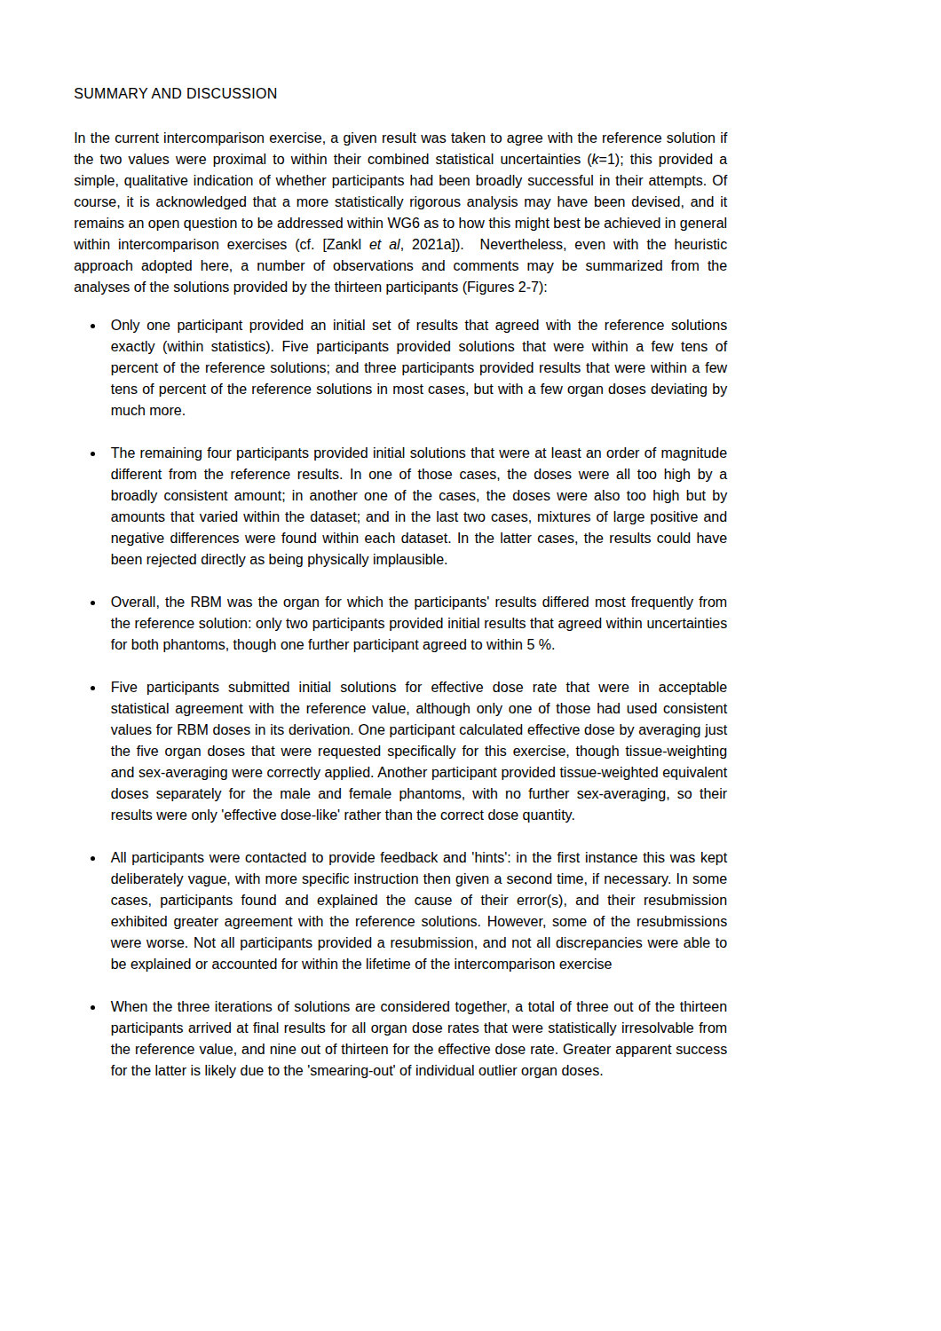SUMMARY AND DISCUSSION
In the current intercomparison exercise, a given result was taken to agree with the reference solution if the two values were proximal to within their combined statistical uncertainties (k=1); this provided a simple, qualitative indication of whether participants had been broadly successful in their attempts. Of course, it is acknowledged that a more statistically rigorous analysis may have been devised, and it remains an open question to be addressed within WG6 as to how this might best be achieved in general within intercomparison exercises (cf. [Zankl et al, 2021a]). Nevertheless, even with the heuristic approach adopted here, a number of observations and comments may be summarized from the analyses of the solutions provided by the thirteen participants (Figures 2-7):
Only one participant provided an initial set of results that agreed with the reference solutions exactly (within statistics). Five participants provided solutions that were within a few tens of percent of the reference solutions; and three participants provided results that were within a few tens of percent of the reference solutions in most cases, but with a few organ doses deviating by much more.
The remaining four participants provided initial solutions that were at least an order of magnitude different from the reference results. In one of those cases, the doses were all too high by a broadly consistent amount; in another one of the cases, the doses were also too high but by amounts that varied within the dataset; and in the last two cases, mixtures of large positive and negative differences were found within each dataset. In the latter cases, the results could have been rejected directly as being physically implausible.
Overall, the RBM was the organ for which the participants' results differed most frequently from the reference solution: only two participants provided initial results that agreed within uncertainties for both phantoms, though one further participant agreed to within 5 %.
Five participants submitted initial solutions for effective dose rate that were in acceptable statistical agreement with the reference value, although only one of those had used consistent values for RBM doses in its derivation. One participant calculated effective dose by averaging just the five organ doses that were requested specifically for this exercise, though tissue-weighting and sex-averaging were correctly applied. Another participant provided tissue-weighted equivalent doses separately for the male and female phantoms, with no further sex-averaging, so their results were only 'effective dose-like' rather than the correct dose quantity.
All participants were contacted to provide feedback and 'hints': in the first instance this was kept deliberately vague, with more specific instruction then given a second time, if necessary. In some cases, participants found and explained the cause of their error(s), and their resubmission exhibited greater agreement with the reference solutions. However, some of the resubmissions were worse. Not all participants provided a resubmission, and not all discrepancies were able to be explained or accounted for within the lifetime of the intercomparison exercise
When the three iterations of solutions are considered together, a total of three out of the thirteen participants arrived at final results for all organ dose rates that were statistically irresolvable from the reference value, and nine out of thirteen for the effective dose rate. Greater apparent success for the latter is likely due to the 'smearing-out' of individual outlier organ doses.